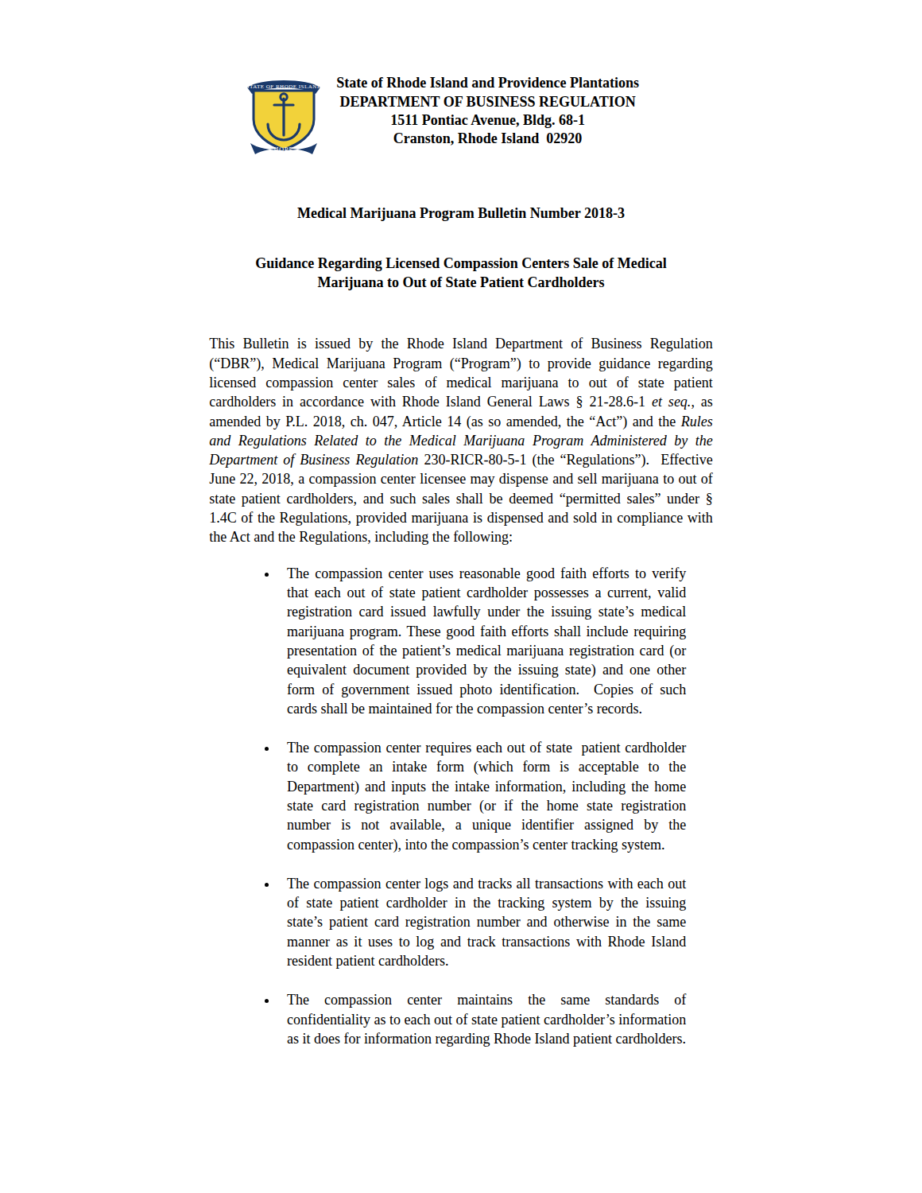STATE OF RHODE ISLAND HOPE
State of Rhode Island and Providence Plantations
DEPARTMENT OF BUSINESS REGULATION
1511 Pontiac Avenue, Bldg. 68-1
Cranston, Rhode Island 02920
Medical Marijuana Program Bulletin Number 2018-3
Guidance Regarding Licensed Compassion Centers Sale of Medical
Marijuana to Out of State Patient Cardholders
This Bulletin is issued by the Rhode Island Department of Business Regulation (“DBR”), Medical Marijuana Program (“Program”) to provide guidance regarding licensed compassion center sales of medical marijuana to out of state patient cardholders in accordance with Rhode Island General Laws § 21-28.6-1 et seq., as amended by P.L. 2018, ch. 047, Article 14 (as so amended, the “Act”) and the Rules and Regulations Related to the Medical Marijuana Program Administered by the Department of Business Regulation 230-RICR-80-5-1 (the “Regulations”). Effective June 22, 2018, a compassion center licensee may dispense and sell marijuana to out of state patient cardholders, and such sales shall be deemed “permitted sales” under § 1.4C of the Regulations, provided marijuana is dispensed and sold in compliance with the Act and the Regulations, including the following:
The compassion center uses reasonable good faith efforts to verify that each out of state patient cardholder possesses a current, valid registration card issued lawfully under the issuing state’s medical marijuana program. These good faith efforts shall include requiring presentation of the patient’s medical marijuana registration card (or equivalent document provided by the issuing state) and one other form of government issued photo identification. Copies of such cards shall be maintained for the compassion center’s records.
The compassion center requires each out of state patient cardholder to complete an intake form (which form is acceptable to the Department) and inputs the intake information, including the home state card registration number (or if the home state registration number is not available, a unique identifier assigned by the compassion center), into the compassion’s center tracking system.
The compassion center logs and tracks all transactions with each out of state patient cardholder in the tracking system by the issuing state’s patient card registration number and otherwise in the same manner as it uses to log and track transactions with Rhode Island resident patient cardholders.
The compassion center maintains the same standards of confidentiality as to each out of state patient cardholder’s information as it does for information regarding Rhode Island patient cardholders.